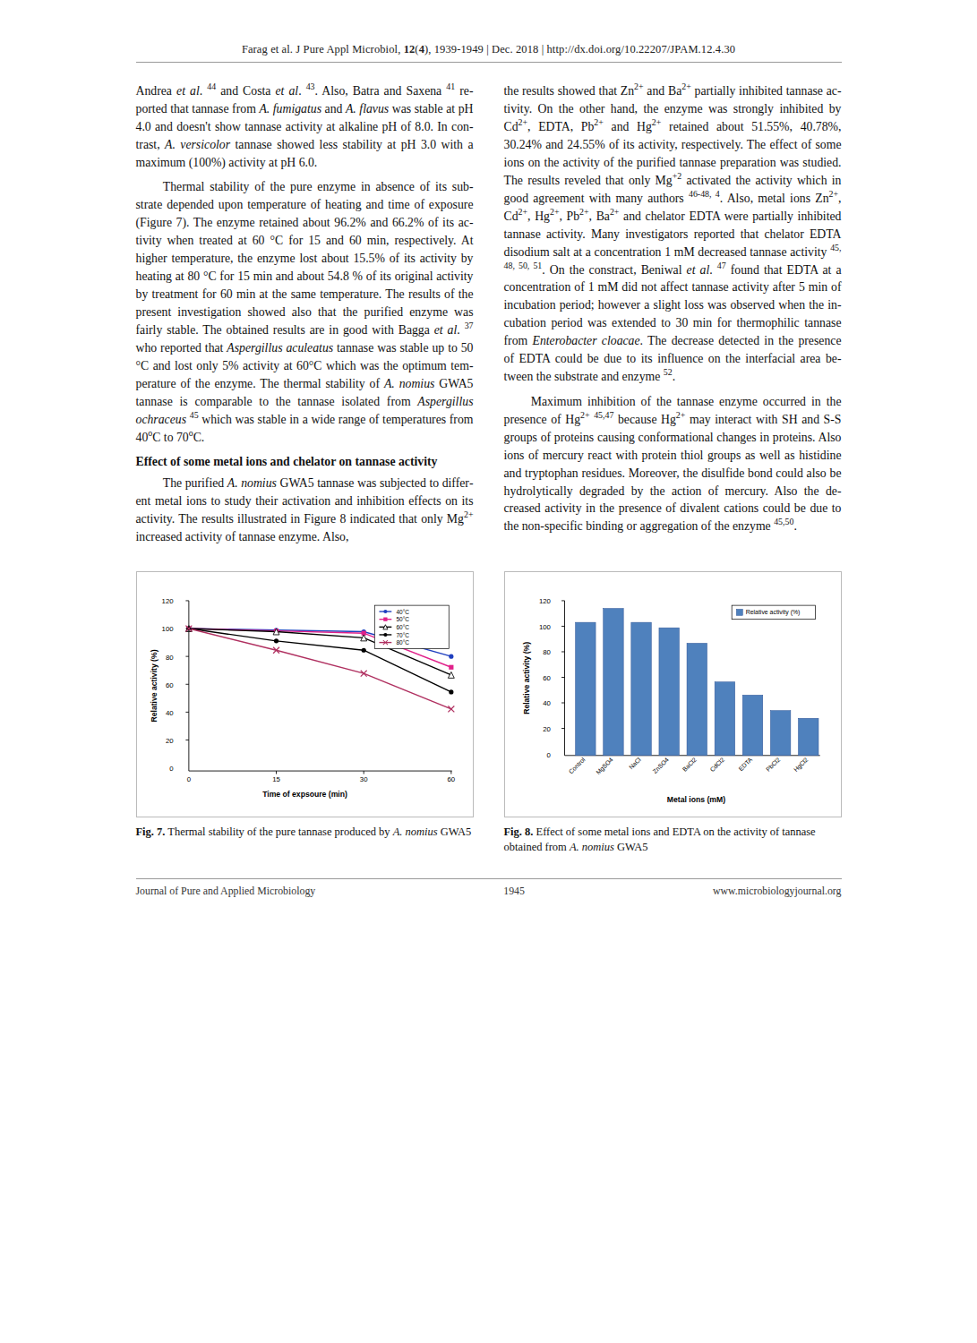Farag et al. J Pure Appl Microbiol, 12(4), 1939-1949 | Dec. 2018 | http://dx.doi.org/10.22207/JPAM.12.4.30
Andrea et al. 44 and Costa et al. 43. Also, Batra and Saxena 41 reported that tannase from A. fumigatus and A. flavus was stable at pH 4.0 and doesn't show tannase activity at alkaline pH of 8.0. In contrast, A. versicolor tannase showed less stability at pH 3.0 with a maximum (100%) activity at pH 6.0.
Thermal stability of the pure enzyme in absence of its substrate depended upon temperature of heating and time of exposure (Figure 7). The enzyme retained about 96.2% and 66.2% of its activity when treated at 60 °C for 15 and 60 min, respectively. At higher temperature, the enzyme lost about 15.5% of its activity by heating at 80 °C for 15 min and about 54.8 % of its original activity by treatment for 60 min at the same temperature. The results of the present investigation showed also that the purified enzyme was fairly stable. The obtained results are in good with Bagga et al. 37 who reported that Aspergillus aculeatus tannase was stable up to 50 °C and lost only 5% activity at 60°C which was the optimum temperature of the enzyme. The thermal stability of A. nomius GWA5 tannase is comparable to the tannase isolated from Aspergillus ochraceus 45 which was stable in a wide range of temperatures from 40oC to 70oC.
Effect of some metal ions and chelator on tannase activity
The purified A. nomius GWA5 tannase was subjected to different metal ions to study their activation and inhibition effects on its activity. The results illustrated in Figure 8 indicated that only Mg2+ increased activity of tannase enzyme. Also,
the results showed that Zn2+ and Ba2+ partially inhibited tannase activity. On the other hand, the enzyme was strongly inhibited by Cd2+, EDTA, Pb2+ and Hg2+ retained about 51.55%, 40.78%, 30.24% and 24.55% of its activity, respectively. The effect of some ions on the activity of the purified tannase preparation was studied. The results reveled that only Mg+2 activated the activity which in good agreement with many authors 46-48, 4. Also, metal ions Zn2+, Cd2+, Hg2+, Pb2+, Ba2+ and chelator EDTA were partially inhibited tannase activity. Many investigators reported that chelator EDTA disodium salt at a concentration 1 mM decreased tannase activity 45, 48, 50, 51. On the constract, Beniwal et al. 47 found that EDTA at a concentration of 1 mM did not affect tannase activity after 5 min of incubation period; however a slight loss was observed when the incubation period was extended to 30 min for thermophilic tannase from Enterobacter cloacae. The decrease detected in the presence of EDTA could be due to its influence on the interfacial area between the substrate and enzyme 52.
Maximum inhibition of the tannase enzyme occurred in the presence of Hg2+ 45,47 because Hg2+ may interact with SH and S-S groups of proteins causing conformational changes in proteins. Also ions of mercury react with protein thiol groups as well as histidine and tryptophan residues. Moreover, the disulfide bond could also be hydrolytically degraded by the action of mercury. Also the decreased activity in the presence of divalent cations could be due to the non-specific binding or aggregation of the enzyme 45,50.
120 100 80 60 40 20 0 0 15 30 60 Time of expsoure (min) Relative activity (%) 40°C 50°C 60°C 70°C 80°C
Fig. 7. Thermal stability of the pure tannase produced by A. nomius GWA5
120 100 80 60 40 20 0 Relative activity (%) Control MgSO4 NaCl ZnSO4 BaCl2 CdCl2 EDTA PbCl2 HgCl2 Metal ions (mM) Relative activity (%)
Fig. 8. Effect of some metal ions and EDTA on the activity of tannase obtained from A. nomius GWA5
Journal of Pure and Applied Microbiology 1945 www.microbiologyjournal.org